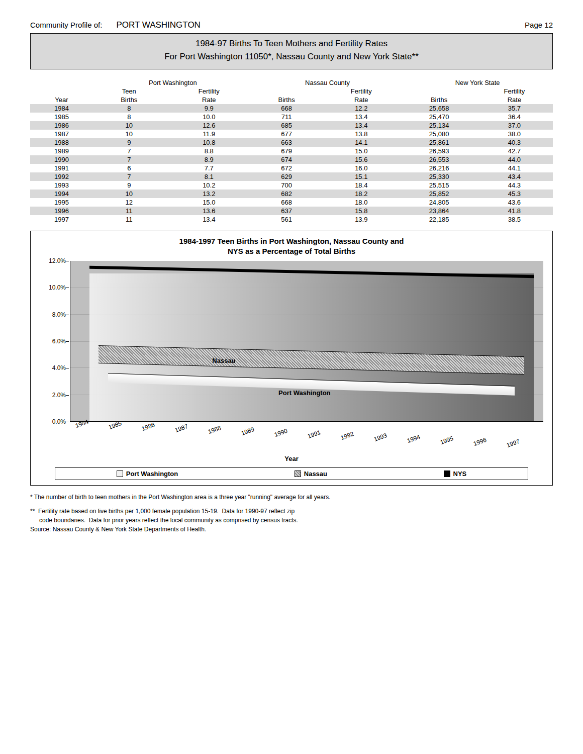Community Profile of: PORT WASHINGTON
Page 12
1984-97 Births To Teen Mothers and Fertility Rates
For Port Washington 11050*, Nassau County and New York State**
| | Port Washington | Nassau County | New York State |
| --- | --- | --- | --- |
| | Teen | Fertility | | Fertility | | Fertility |
| Year | Births | Rate | Births | Rate | Births | Rate |
| 1984 | 8 | 9.9 | 668 | 12.2 | 25,658 | 35.7 |
| 1985 | 8 | 10.0 | 711 | 13.4 | 25,470 | 36.4 |
| 1986 | 10 | 12.6 | 685 | 13.4 | 25,134 | 37.0 |
| 1987 | 10 | 11.9 | 677 | 13.8 | 25,080 | 38.0 |
| 1988 | 9 | 10.8 | 663 | 14.1 | 25,861 | 40.3 |
| 1989 | 7 | 8.8 | 679 | 15.0 | 26,593 | 42.7 |
| 1990 | 7 | 8.9 | 674 | 15.6 | 26,553 | 44.0 |
| 1991 | 6 | 7.7 | 672 | 16.0 | 26,216 | 44.1 |
| 1992 | 7 | 8.1 | 629 | 15.1 | 25,330 | 43.4 |
| 1993 | 9 | 10.2 | 700 | 18.4 | 25,515 | 44.3 |
| 1994 | 10 | 13.2 | 682 | 18.2 | 25,852 | 45.3 |
| 1995 | 12 | 15.0 | 668 | 18.0 | 24,805 | 43.6 |
| 1996 | 11 | 13.6 | 637 | 15.8 | 23,864 | 41.8 |
| 1997 | 11 | 13.4 | 561 | 13.9 | 22,185 | 38.5 |
1984-1997 Teen Births in Port Washington, Nassau County and
NYS as a Percentage of Total Births
12.0%
10.0%
8.0%
6.0%
4.0%
2.0%
0.0%
Nassau
Port Washington
1984
1985
1986
1987
1988
1989
1990
1991
1992
1993
1994
1995
1996
1997
Year
Port Washington
Nassau
NYS
* The number of birth to teen mothers in the Port Washington area is a three year "running" average for all years.
** Fertility rate based on live births per 1,000 female population 15-19. Data for 1990-97 reflect zip
code boundaries. Data for prior years reflect the local community as comprised by census tracts.
Source: Nassau County & New York State Departments of Health.